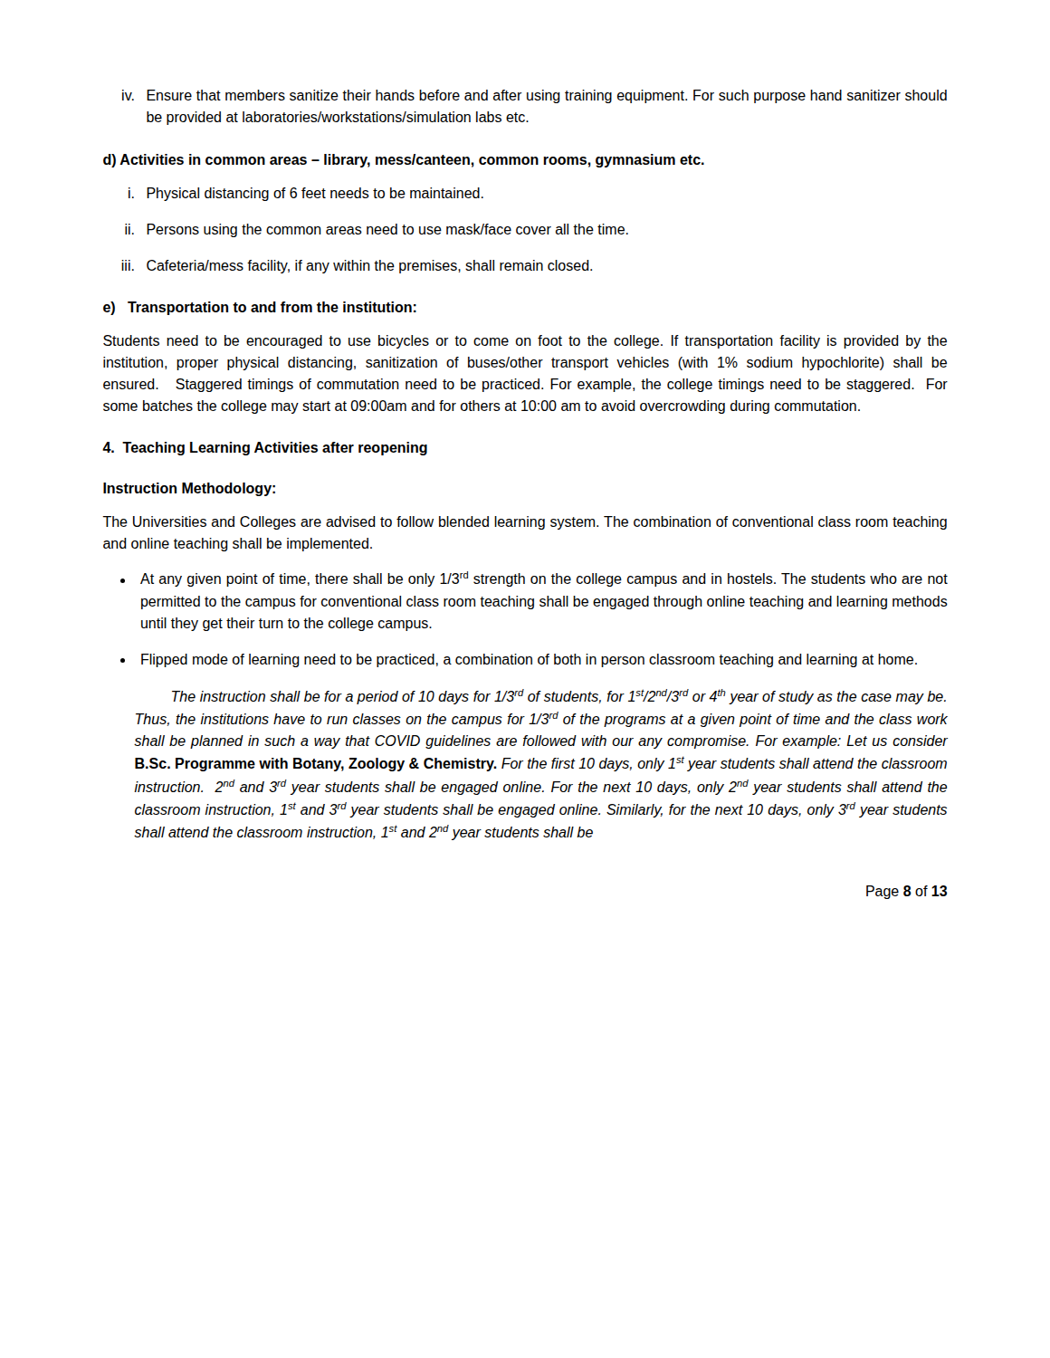Ensure that members sanitize their hands before and after using training equipment. For such purpose hand sanitizer should be provided at laboratories/workstations/simulation labs etc.
d) Activities in common areas – library, mess/canteen, common rooms, gymnasium etc.
Physical distancing of 6 feet needs to be maintained.
Persons using the common areas need to use mask/face cover all the time.
Cafeteria/mess facility, if any within the premises, shall remain closed.
e) Transportation to and from the institution:
Students need to be encouraged to use bicycles or to come on foot to the college. If transportation facility is provided by the institution, proper physical distancing, sanitization of buses/other transport vehicles (with 1% sodium hypochlorite) shall be ensured. Staggered timings of commutation need to be practiced. For example, the college timings need to be staggered. For some batches the college may start at 09:00am and for others at 10:00 am to avoid overcrowding during commutation.
4. Teaching Learning Activities after reopening
Instruction Methodology:
The Universities and Colleges are advised to follow blended learning system. The combination of conventional class room teaching and online teaching shall be implemented.
At any given point of time, there shall be only 1/3rd strength on the college campus and in hostels. The students who are not permitted to the campus for conventional class room teaching shall be engaged through online teaching and learning methods until they get their turn to the college campus.
Flipped mode of learning need to be practiced, a combination of both in person classroom teaching and learning at home.
The instruction shall be for a period of 10 days for 1/3rd of students, for 1st/2nd/3rd or 4th year of study as the case may be. Thus, the institutions have to run classes on the campus for 1/3rd of the programs at a given point of time and the class work shall be planned in such a way that COVID guidelines are followed with our any compromise. For example: Let us consider B.Sc. Programme with Botany, Zoology & Chemistry. For the first 10 days, only 1st year students shall attend the classroom instruction. 2nd and 3rd year students shall be engaged online. For the next 10 days, only 2nd year students shall attend the classroom instruction, 1st and 3rd year students shall be engaged online. Similarly, for the next 10 days, only 3rd year students shall attend the classroom instruction, 1st and 2nd year students shall be
Page 8 of 13